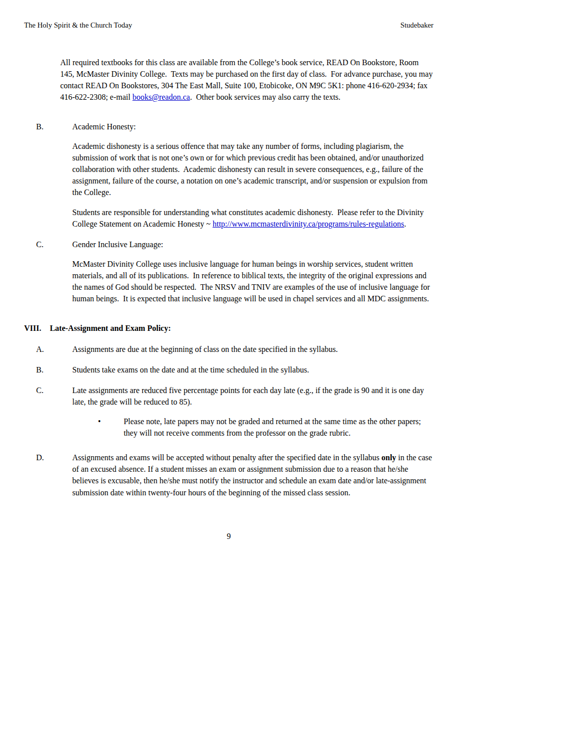The Holy Spirit & the Church Today
Studebaker
All required textbooks for this class are available from the College’s book service, READ On Bookstore, Room 145, McMaster Divinity College. Texts may be purchased on the first day of class. For advance purchase, you may contact READ On Bookstores, 304 The East Mall, Suite 100, Etobicoke, ON M9C 5K1: phone 416-620-2934; fax 416-622-2308; e-mail books@readon.ca. Other book services may also carry the texts.
B.
Academic Honesty:
Academic dishonesty is a serious offence that may take any number of forms, including plagiarism, the submission of work that is not one’s own or for which previous credit has been obtained, and/or unauthorized collaboration with other students. Academic dishonesty can result in severe consequences, e.g., failure of the assignment, failure of the course, a notation on one’s academic transcript, and/or suspension or expulsion from the College.
Students are responsible for understanding what constitutes academic dishonesty. Please refer to the Divinity College Statement on Academic Honesty ~ http://www.mcmasterdivinity.ca/programs/rules-regulations.
C.
Gender Inclusive Language:
McMaster Divinity College uses inclusive language for human beings in worship services, student written materials, and all of its publications. In reference to biblical texts, the integrity of the original expressions and the names of God should be respected. The NRSV and TNIV are examples of the use of inclusive language for human beings. It is expected that inclusive language will be used in chapel services and all MDC assignments.
VIII. Late-Assignment and Exam Policy:
A.
Assignments are due at the beginning of class on the date specified in the syllabus.
B.
Students take exams on the date and at the time scheduled in the syllabus.
C.
Late assignments are reduced five percentage points for each day late (e.g., if the grade is 90 and it is one day late, the grade will be reduced to 85).
• Please note, late papers may not be graded and returned at the same time as the other papers; they will not receive comments from the professor on the grade rubric.
D.
Assignments and exams will be accepted without penalty after the specified date in the syllabus only in the case of an excused absence. If a student misses an exam or assignment submission due to a reason that he/she believes is excusable, then he/she must notify the instructor and schedule an exam date and/or late-assignment submission date within twenty-four hours of the beginning of the missed class session.
9